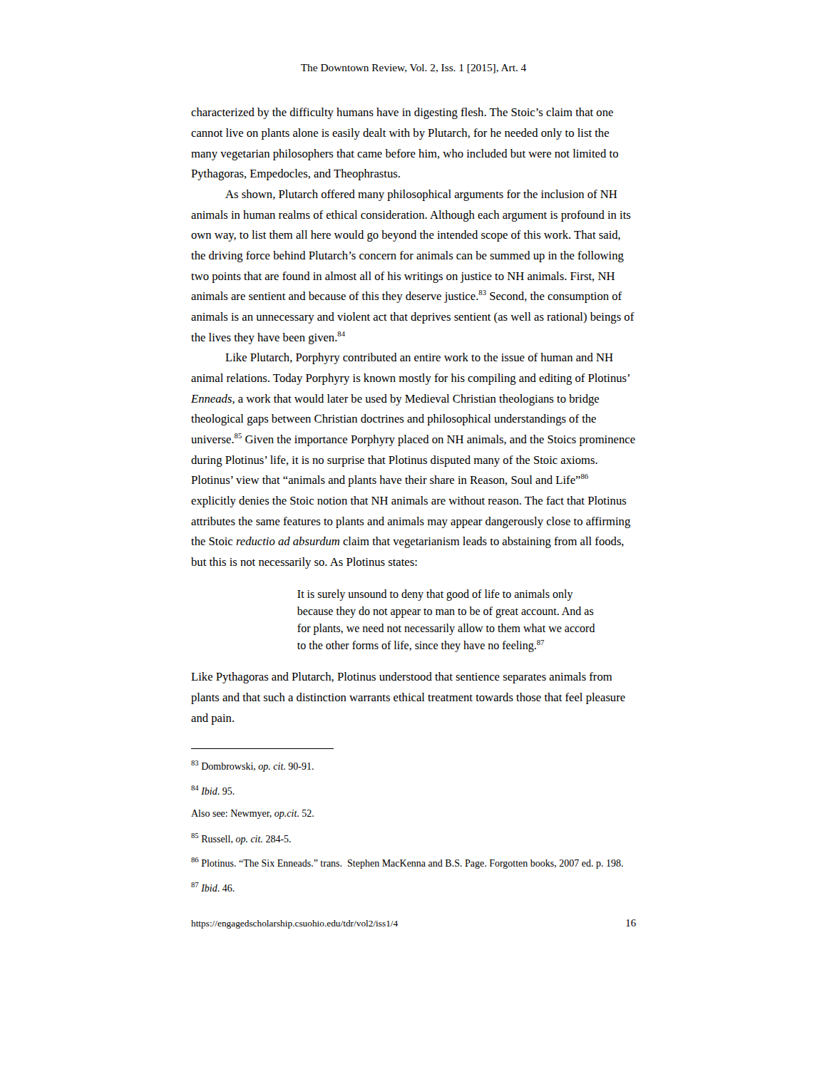The Downtown Review, Vol. 2, Iss. 1 [2015], Art. 4
characterized by the difficulty humans have in digesting flesh. The Stoic’s claim that one cannot live on plants alone is easily dealt with by Plutarch, for he needed only to list the many vegetarian philosophers that came before him, who included but were not limited to Pythagoras, Empedocles, and Theophrastus.
As shown, Plutarch offered many philosophical arguments for the inclusion of NH animals in human realms of ethical consideration. Although each argument is profound in its own way, to list them all here would go beyond the intended scope of this work. That said, the driving force behind Plutarch’s concern for animals can be summed up in the following two points that are found in almost all of his writings on justice to NH animals. First, NH animals are sentient and because of this they deserve justice.83 Second, the consumption of animals is an unnecessary and violent act that deprives sentient (as well as rational) beings of the lives they have been given.84
Like Plutarch, Porphyry contributed an entire work to the issue of human and NH animal relations. Today Porphyry is known mostly for his compiling and editing of Plotinus’ Enneads, a work that would later be used by Medieval Christian theologians to bridge theological gaps between Christian doctrines and philosophical understandings of the universe.85 Given the importance Porphyry placed on NH animals, and the Stoics prominence during Plotinus’ life, it is no surprise that Plotinus disputed many of the Stoic axioms. Plotinus’ view that “animals and plants have their share in Reason, Soul and Life”86 explicitly denies the Stoic notion that NH animals are without reason. The fact that Plotinus attributes the same features to plants and animals may appear dangerously close to affirming the Stoic reductio ad absurdum claim that vegetarianism leads to abstaining from all foods, but this is not necessarily so. As Plotinus states:
It is surely unsound to deny that good of life to animals only
because they do not appear to man to be of great account. And as
for plants, we need not necessarily allow to them what we accord
to the other forms of life, since they have no feeling.87
Like Pythagoras and Plutarch, Plotinus understood that sentience separates animals from plants and that such a distinction warrants ethical treatment towards those that feel pleasure and pain.
83 Dombrowski, op. cit. 90-91.
84 Ibid. 95.
Also see: Newmyer, op.cit. 52.
85 Russell, op. cit. 284-5.
86 Plotinus. “The Six Enneads.” trans. Stephen MacKenna and B.S. Page. Forgotten books, 2007 ed. p. 198.
87 Ibid. 46.
https://engagedscholarship.csuohio.edu/tdr/vol2/iss1/4 16